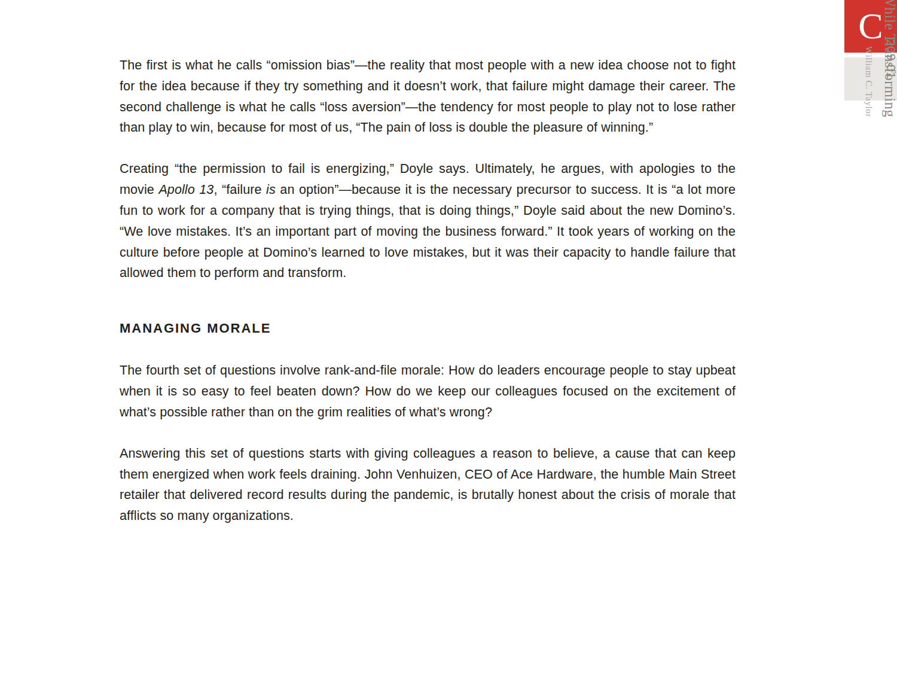The first is what he calls “omission bias”—the reality that most people with a new idea choose not to fight for the idea because if they try something and it doesn’t work, that failure might damage their career. The second challenge is what he calls “loss aversion”—the tendency for most people to play not to lose rather than play to win, because for most of us, “The pain of loss is double the pleasure of winning.”
Creating “the permission to fail is energizing,” Doyle says. Ultimately, he argues, with apologies to the movie Apollo 13, “failure is an option”—because it is the necessary precursor to success. It is “a lot more fun to work for a company that is trying things, that is doing things,” Doyle said about the new Domino’s. “We love mistakes. It’s an important part of moving the business forward.” It took years of working on the culture before people at Domino’s learned to love mistakes, but it was their capacity to handle failure that allowed them to perform and transform.
Managing Morale
The fourth set of questions involve rank-and-file morale: How do leaders encourage people to stay upbeat when it is so easy to feel beaten down? How do we keep our colleagues focused on the excitement of what’s possible rather than on the grim realities of what’s wrong?
Answering this set of questions starts with giving colleagues a reason to believe, a cause that can keep them energized when work feels draining. John Venhuizen, CEO of Ace Hardware, the humble Main Street retailer that delivered record results during the pandemic, is brutally honest about the crisis of morale that afflicts so many organizations.
C
209.01
Performing While Transforming
William C. Taylor